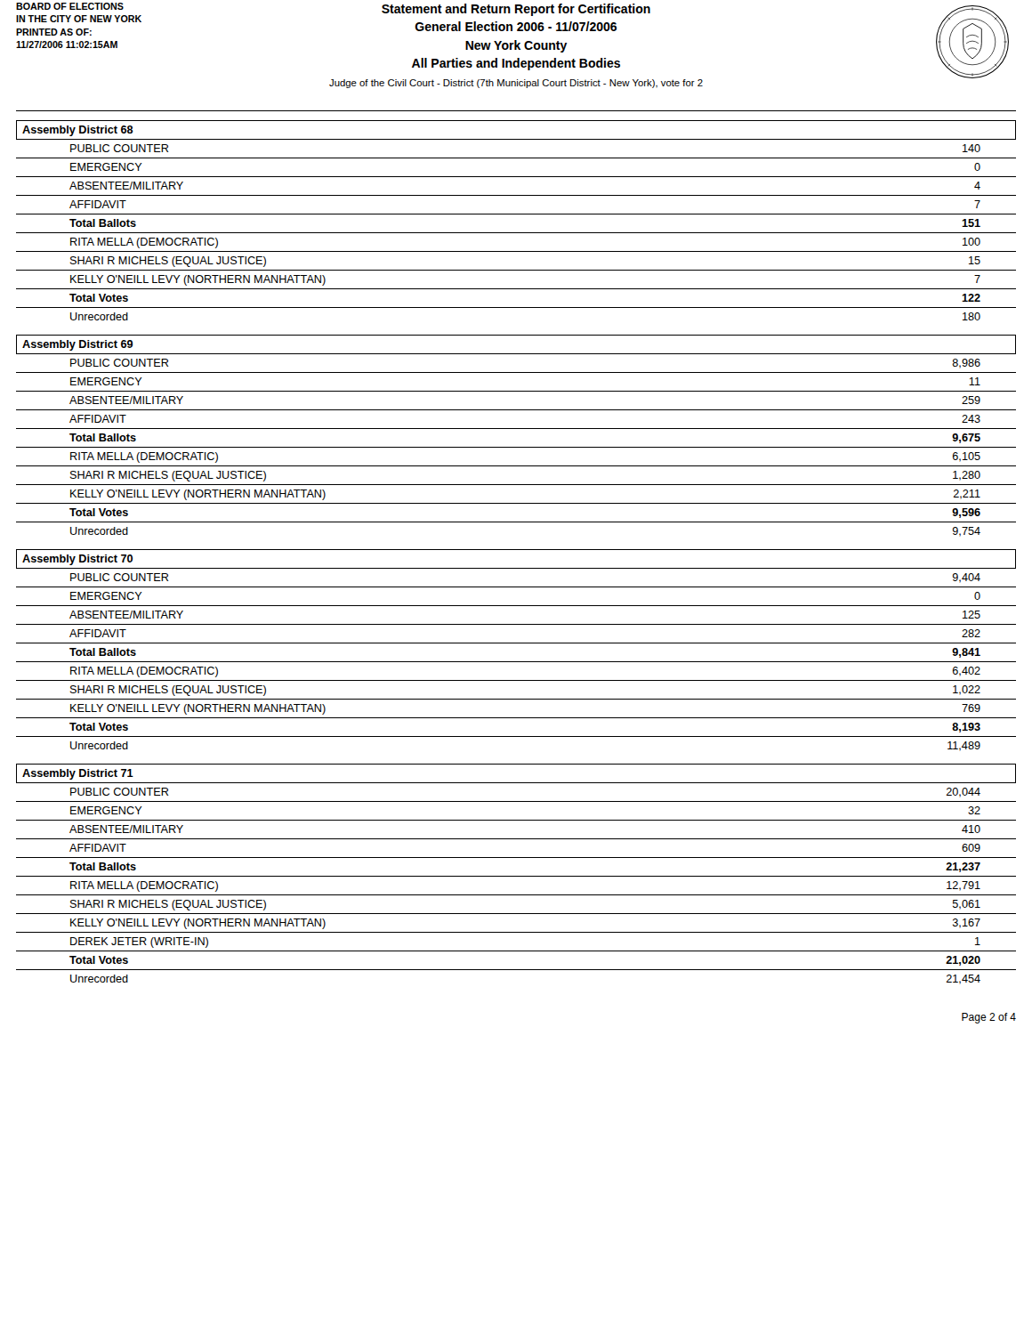BOARD OF ELECTIONS
IN THE CITY OF NEW YORK
PRINTED AS OF:
11/27/2006 11:02:15AM
Statement and Return Report for Certification
General Election 2006 - 11/07/2006
New York County
All Parties and Independent Bodies
Judge of the Civil Court - District (7th Municipal Court District - New York), vote for 2
Assembly District 68
| PUBLIC COUNTER | 140 |
| EMERGENCY | 0 |
| ABSENTEE/MILITARY | 4 |
| AFFIDAVIT | 7 |
| Total Ballots | 151 |
| RITA MELLA (DEMOCRATIC) | 100 |
| SHARI R MICHELS (EQUAL JUSTICE) | 15 |
| KELLY O'NEILL LEVY (NORTHERN MANHATTAN) | 7 |
| Total Votes | 122 |
| Unrecorded | 180 |
Assembly District 69
| PUBLIC COUNTER | 8,986 |
| EMERGENCY | 11 |
| ABSENTEE/MILITARY | 259 |
| AFFIDAVIT | 243 |
| Total Ballots | 9,675 |
| RITA MELLA (DEMOCRATIC) | 6,105 |
| SHARI R MICHELS (EQUAL JUSTICE) | 1,280 |
| KELLY O'NEILL LEVY (NORTHERN MANHATTAN) | 2,211 |
| Total Votes | 9,596 |
| Unrecorded | 9,754 |
Assembly District 70
| PUBLIC COUNTER | 9,404 |
| EMERGENCY | 0 |
| ABSENTEE/MILITARY | 125 |
| AFFIDAVIT | 282 |
| Total Ballots | 9,841 |
| RITA MELLA (DEMOCRATIC) | 6,402 |
| SHARI R MICHELS (EQUAL JUSTICE) | 1,022 |
| KELLY O'NEILL LEVY (NORTHERN MANHATTAN) | 769 |
| Total Votes | 8,193 |
| Unrecorded | 11,489 |
Assembly District 71
| PUBLIC COUNTER | 20,044 |
| EMERGENCY | 32 |
| ABSENTEE/MILITARY | 410 |
| AFFIDAVIT | 609 |
| Total Ballots | 21,237 |
| RITA MELLA (DEMOCRATIC) | 12,791 |
| SHARI R MICHELS (EQUAL JUSTICE) | 5,061 |
| KELLY O'NEILL LEVY (NORTHERN MANHATTAN) | 3,167 |
| DEREK JETER (WRITE-IN) | 1 |
| Total Votes | 21,020 |
| Unrecorded | 21,454 |
Page 2 of 4